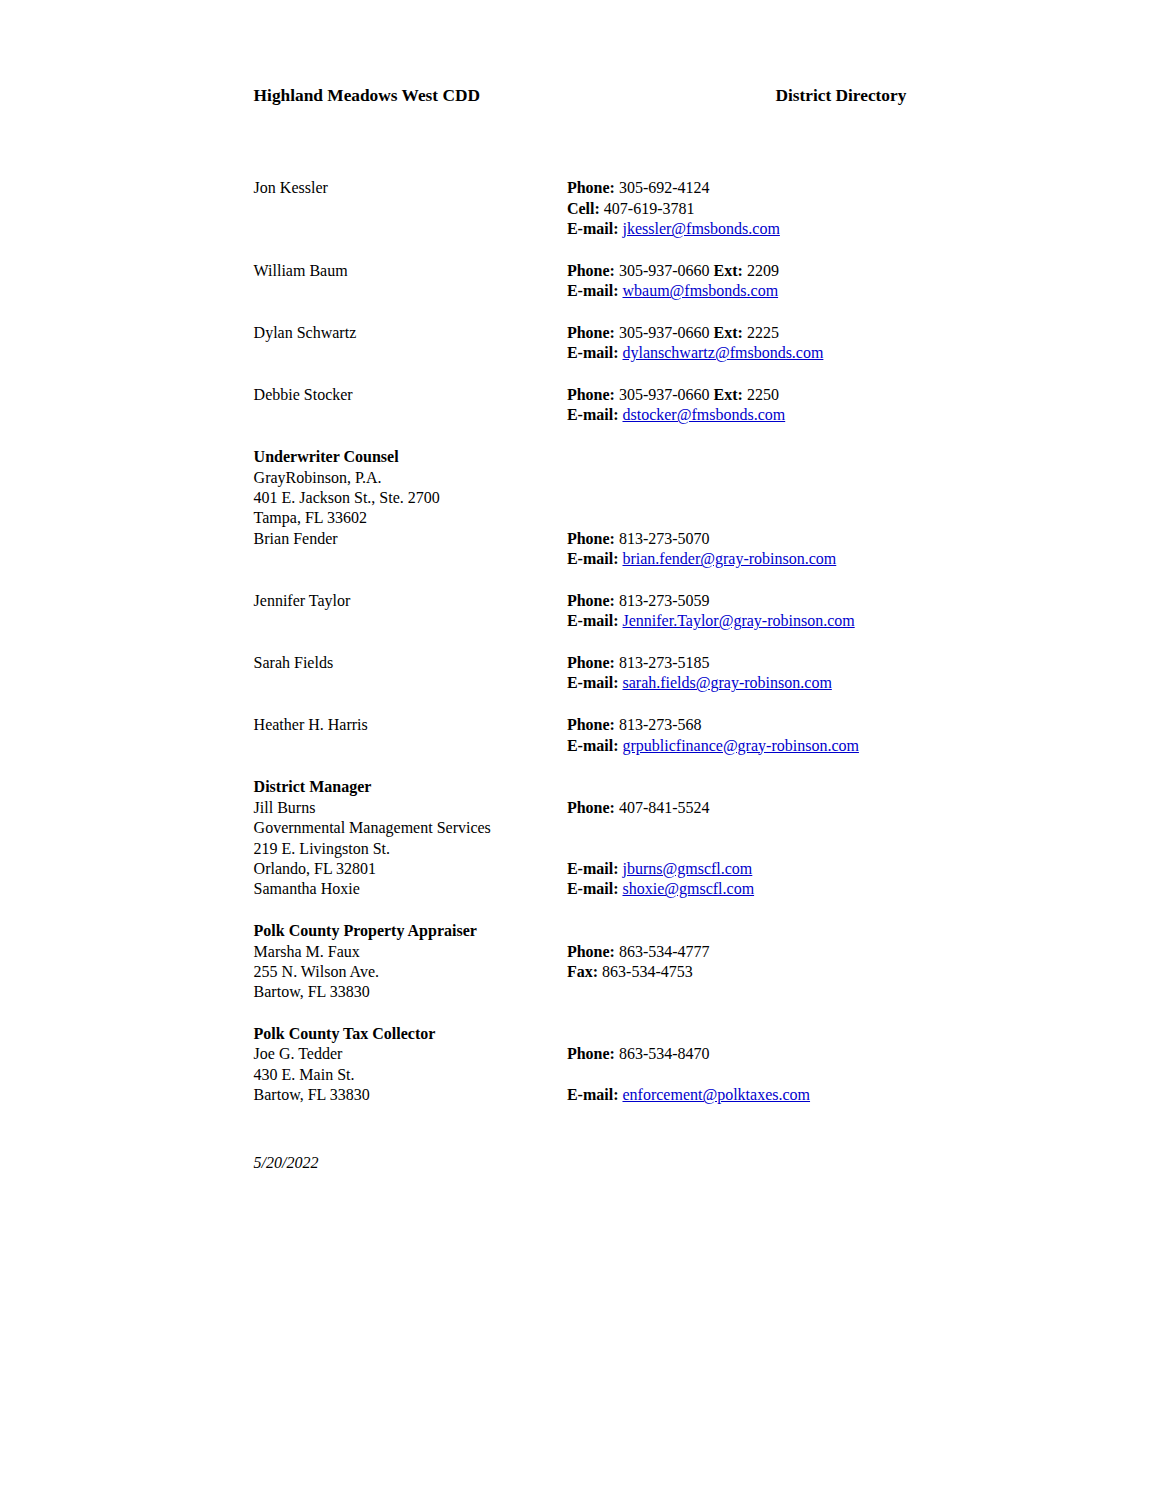Highland Meadows West CDD District Directory
Jon Kessler
Phone: 305-692-4124
Cell: 407-619-3781
E-mail: jkessler@fmsbonds.com
William Baum
Phone: 305-937-0660 Ext: 2209
E-mail: wbaum@fmsbonds.com
Dylan Schwartz
Phone: 305-937-0660 Ext: 2225
E-mail: dylanschwartz@fmsbonds.com
Debbie Stocker
Phone: 305-937-0660 Ext: 2250
E-mail: dstocker@fmsbonds.com
Underwriter Counsel
GrayRobinson, P.A.
401 E. Jackson St., Ste. 2700
Tampa, FL 33602
Brian Fender
Phone: 813-273-5070
E-mail: brian.fender@gray-robinson.com
Jennifer Taylor
Phone: 813-273-5059
E-mail: Jennifer.Taylor@gray-robinson.com
Sarah Fields
Phone: 813-273-5185
E-mail: sarah.fields@gray-robinson.com
Heather H. Harris
Phone: 813-273-568
E-mail: grpublicfinance@gray-robinson.com
District Manager
Jill Burns
Governmental Management Services
219 E. Livingston St.
Orlando, FL 32801
Samantha Hoxie
Phone: 407-841-5524
E-mail: jburns@gmscfl.com
E-mail: shoxie@gmscfl.com
Polk County Property Appraiser
Marsha M. Faux
255 N. Wilson Ave.
Bartow, FL 33830
Phone: 863-534-4777
Fax: 863-534-4753
Polk County Tax Collector
Joe G. Tedder
430 E. Main St.
Bartow, FL 33830
Phone: 863-534-8470
E-mail: enforcement@polktaxes.com
5/20/2022